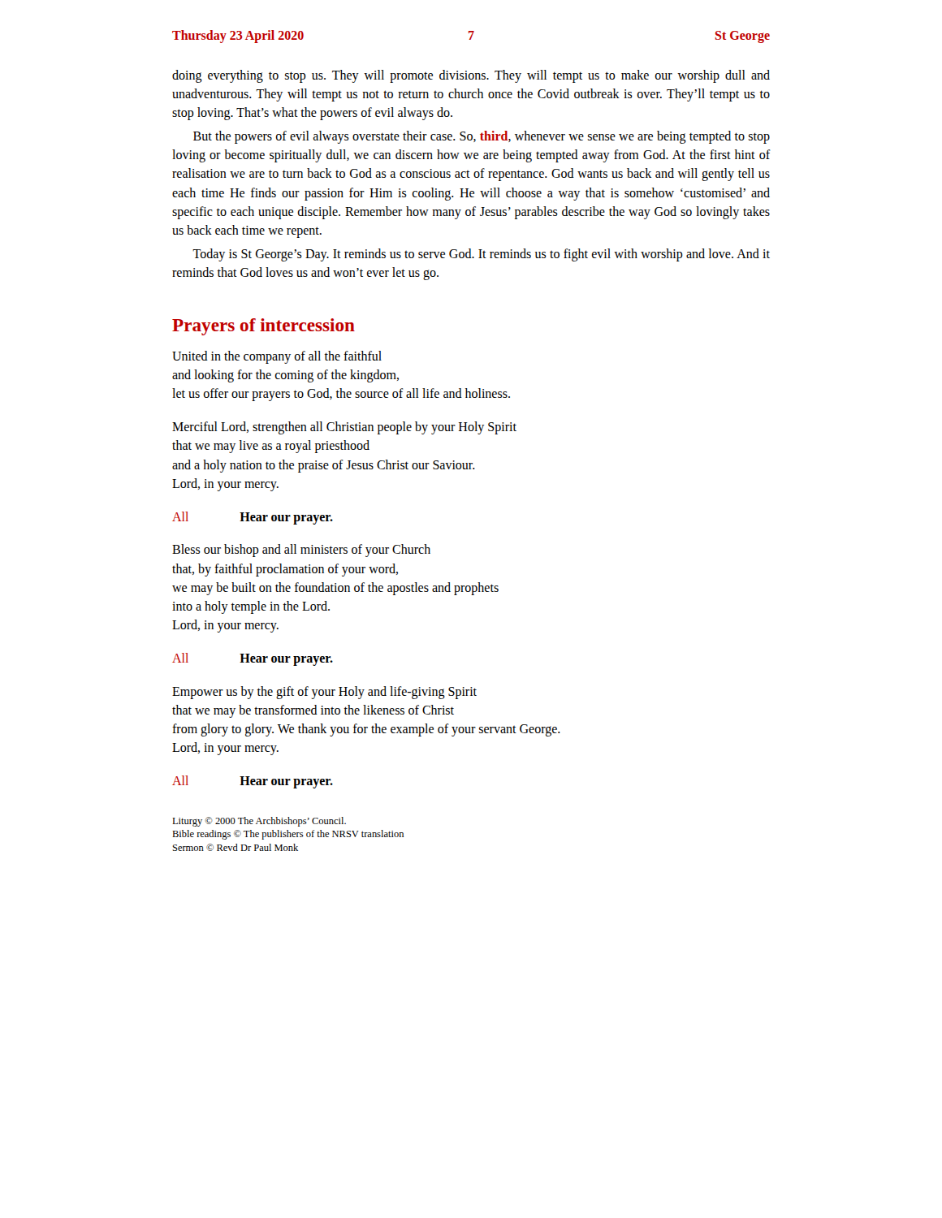Thursday 23 April 2020
7
St George
doing everything to stop us. They will promote divisions. They will tempt us to make our worship dull and unadventurous. They will tempt us not to return to church once the Covid outbreak is over. They’ll tempt us to stop loving. That’s what the powers of evil always do.
But the powers of evil always overstate their case. So, third, whenever we sense we are being tempted to stop loving or become spiritually dull, we can discern how we are being tempted away from God. At the first hint of realisation we are to turn back to God as a conscious act of repentance. God wants us back and will gently tell us each time He finds our passion for Him is cooling. He will choose a way that is somehow ‘customised’ and specific to each unique disciple. Remember how many of Jesus’ parables describe the way God so lovingly takes us back each time we repent.
Today is St George’s Day. It reminds us to serve God. It reminds us to fight evil with worship and love. And it reminds that God loves us and won’t ever let us go.
Prayers of intercession
United in the company of all the faithful
and looking for the coming of the kingdom,
let us offer our prayers to God, the source of all life and holiness.
Merciful Lord, strengthen all Christian people by your Holy Spirit
that we may live as a royal priesthood
and a holy nation to the praise of Jesus Christ our Saviour.
Lord, in your mercy.
All
Hear our prayer.
Bless our bishop and all ministers of your Church
that, by faithful proclamation of your word,
we may be built on the foundation of the apostles and prophets
into a holy temple in the Lord.
Lord, in your mercy.
All
Hear our prayer.
Empower us by the gift of your Holy and life-giving Spirit
that we may be transformed into the likeness of Christ
from glory to glory. We thank you for the example of your servant George.
Lord, in your mercy.
All
Hear our prayer.
Liturgy © 2000 The Archbishops’ Council.
Bible readings © The publishers of the NRSV translation
Sermon © Revd Dr Paul Monk